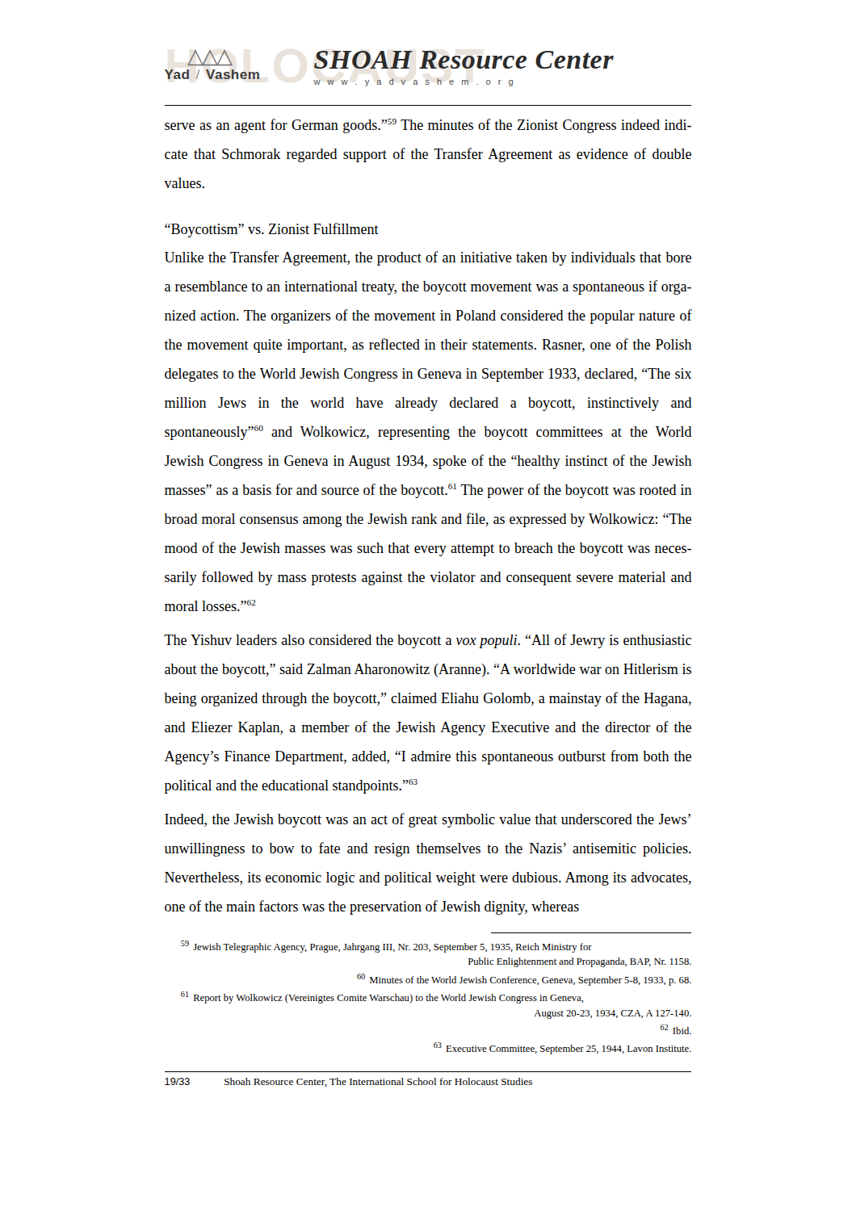HOLOCAUST
△△△
Yad / Vashem
SHOAH Resource Center
w w w . y a d v a s h e m . o r g
serve as an agent for German goods.”59 The minutes of the Zionist Congress indeed indicate that Schmorak regarded support of the Transfer Agreement as evidence of double values.
“Boycottism” vs. Zionist Fulfillment
Unlike the Transfer Agreement, the product of an initiative taken by individuals that bore a resemblance to an international treaty, the boycott movement was a spontaneous if organized action. The organizers of the movement in Poland considered the popular nature of the movement quite important, as reflected in their statements. Rasner, one of the Polish delegates to the World Jewish Congress in Geneva in September 1933, declared, “The six million Jews in the world have already declared a boycott, instinctively and spontaneously”60 and Wolkowicz, representing the boycott committees at the World Jewish Congress in Geneva in August 1934, spoke of the “healthy instinct of the Jewish masses” as a basis for and source of the boycott.61 The power of the boycott was rooted in broad moral consensus among the Jewish rank and file, as expressed by Wolkowicz: “The mood of the Jewish masses was such that every attempt to breach the boycott was necessarily followed by mass protests against the violator and consequent severe material and moral losses.”62
The Yishuv leaders also considered the boycott a vox populi. “All of Jewry is enthusiastic about the boycott,” said Zalman Aharonowitz (Aranne). “A worldwide war on Hitlerism is being organized through the boycott,” claimed Eliahu Golomb, a mainstay of the Hagana, and Eliezer Kaplan, a member of the Jewish Agency Executive and the director of the Agency’s Finance Department, added, “I admire this spontaneous outburst from both the political and the educational standpoints.”63
Indeed, the Jewish boycott was an act of great symbolic value that underscored the Jews’ unwillingness to bow to fate and resign themselves to the Nazis’ antisemitic policies. Nevertheless, its economic logic and political weight were dubious. Among its advocates, one of the main factors was the preservation of Jewish dignity, whereas
59 Jewish Telegraphic Agency, Prague, Jahrgang III, Nr. 203, September 5, 1935, Reich Ministry for Public Enlightenment and Propaganda, BAP, Nr. 1158.
60 Minutes of the World Jewish Conference, Geneva, September 5-8, 1933, p. 68.
61 Report by Wolkowicz (Vereinigtes Comite Warschau) to the World Jewish Congress in Geneva, August 20-23, 1934, CZA, A 127-140.
62 Ibid.
63 Executive Committee, September 25, 1944, Lavon Institute.
19/33 Shoah Resource Center, The International School for Holocaust Studies